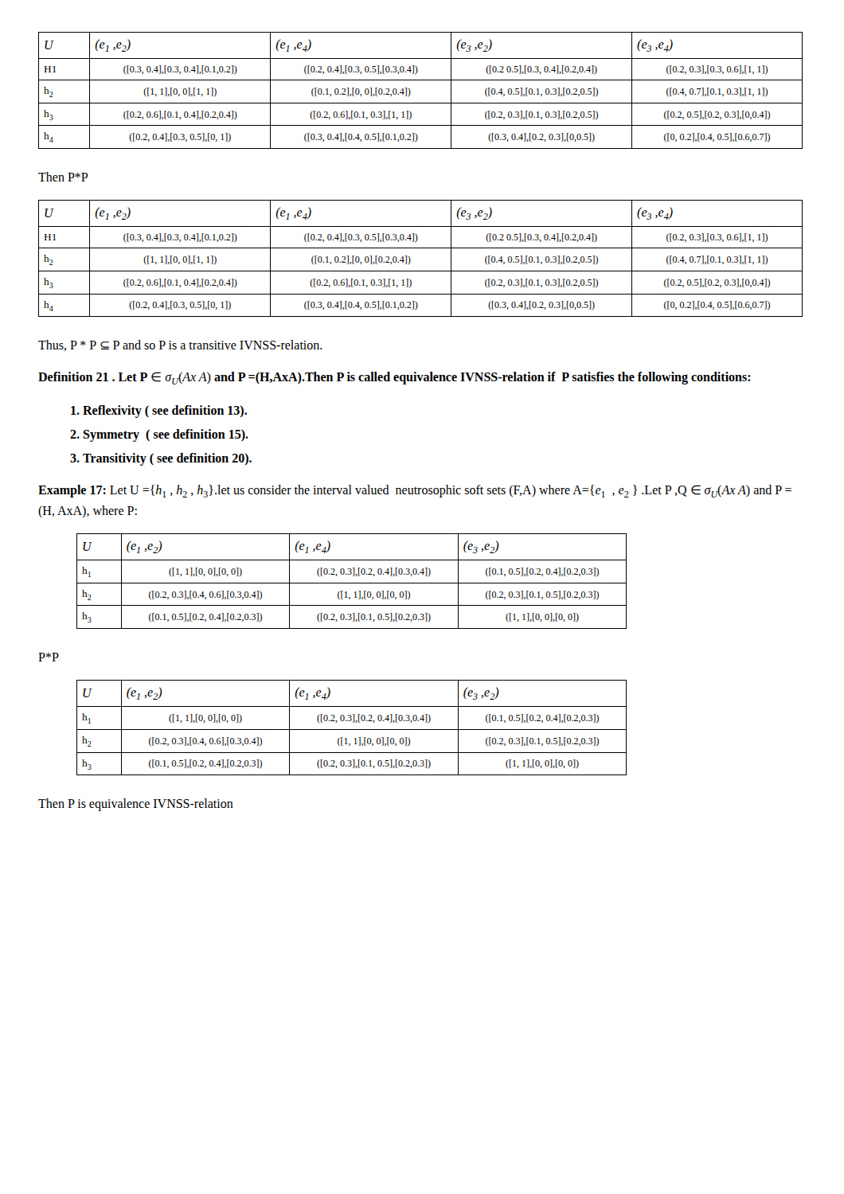| U | ( e 1 , e 2 ) | ( e 1 , e 4 ) | ( e 3 , e 2 ) | ( e 3 , e 4 ) |
| --- | --- | --- | --- | --- |
| H1 | ([0.3, 0.4],[0.3, 0.4],[0.1,0.2]) | ([0.2, 0.4],[0.3, 0.5],[0.3,0.4]) | ([0.2 0.5],[0.3, 0.4],[0.2,0.4]) | ([0.2, 0.3],[0.3, 0.6],[1, 1]) |
| h 2 | ([1, 1],[0, 0],[1, 1]) | ([0.1, 0.2],[0, 0],[0.2,0.4]) | ([0.4, 0.5],[0.1, 0.3],[0.2,0.5]) | ([0.4, 0.7],[0.1, 0.3],[1, 1]) |
| h 3 | ([0.2, 0.6],[0.1, 0.4],[0.2,0.4]) | ([0.2, 0.6],[0.1, 0.3],[1, 1]) | ([0.2, 0.3],[0.1, 0.3],[0.2,0.5]) | ([0.2, 0.5],[0.2, 0.3],[0,0.4]) |
| h 4 | ([0.2, 0.4],[0.3, 0.5],[0, 1]) | ([0.3, 0.4],[0.4, 0.5],[0.1,0.2]) | ([0.3, 0.4],[0.2, 0.3],[0,0.5]) | ([0, 0.2],[0.4, 0.5],[0.6,0.7]) |
Then P*P
| U | ( e 1 , e 2 ) | ( e 1 , e 4 ) | ( e 3 , e 2 ) | ( e 3 , e 4 ) |
| --- | --- | --- | --- | --- |
| H1 | ([0.3, 0.4],[0.3, 0.4],[0.1,0.2]) | ([0.2, 0.4],[0.3, 0.5],[0.3,0.4]) | ([0.2 0.5],[0.3, 0.4],[0.2,0.4]) | ([0.2, 0.3],[0.3, 0.6],[1, 1]) |
| h 2 | ([1, 1],[0, 0],[1, 1]) | ([0.1, 0.2],[0, 0],[0.2,0.4]) | ([0.4, 0.5],[0.1, 0.3],[0.2,0.5]) | ([0.4, 0.7],[0.1, 0.3],[1, 1]) |
| h 3 | ([0.2, 0.6],[0.1, 0.4],[0.2,0.4]) | ([0.2, 0.6],[0.1, 0.3],[1, 1]) | ([0.2, 0.3],[0.1, 0.3],[0.2,0.5]) | ([0.2, 0.5],[0.2, 0.3],[0,0.4]) |
| h 4 | ([0.2, 0.4],[0.3, 0.5],[0, 1]) | ([0.3, 0.4],[0.4, 0.5],[0.1,0.2]) | ([0.3, 0.4],[0.2, 0.3],[0,0.5]) | ([0, 0.2],[0.4, 0.5],[0.6,0.7]) |
Thus, P * P ⊆ P and so P is a transitive IVNSS-relation.
Definition 21 . Let P ∈ σU(Ax A) and P =(H,AxA).Then P is called equivalence IVNSS-relation if P satisfies the following conditions:
Reflexivity ( see definition 13).
Symmetry ( see definition 15).
Transitivity ( see definition 20).
Example 17: Let U ={h 1 , h 2 , h 3}.let us consider the interval valued neutrosophic soft sets (F,A) where A={e 1 , e 2 } .Let P ,Q ∈ σU(Ax A) and P =(H, AxA), where P:
| U | ( e 1 , e 2 ) | ( e 1 , e 4 ) | ( e 3 , e 2 ) |
| --- | --- | --- | --- |
| h 1 | ([1, 1],[0, 0],[0, 0]) | ([0.2, 0.3],[0.2, 0.4],[0.3,0.4]) | ([0.1, 0.5],[0.2, 0.4],[0.2,0.3]) |
| h 2 | ([0.2, 0.3],[0.4, 0.6],[0.3,0.4]) | ([1, 1],[0, 0],[0, 0]) | ([0.2, 0.3],[0.1, 0.5],[0.2,0.3]) |
| h 3 | ([0.1, 0.5],[0.2, 0.4],[0.2,0.3]) | ([0.2, 0.3],[0.1, 0.5],[0.2,0.3]) | ([1, 1],[0, 0],[0, 0]) |
P*P
| U | ( e 1 , e 2 ) | ( e 1 , e 4 ) | ( e 3 , e 2 ) |
| --- | --- | --- | --- |
| h 1 | ([1, 1],[0, 0],[0, 0]) | ([0.2, 0.3],[0.2, 0.4],[0.3,0.4]) | ([0.1, 0.5],[0.2, 0.4],[0.2,0.3]) |
| h 2 | ([0.2, 0.3],[0.4, 0.6],[0.3,0.4]) | ([1, 1],[0, 0],[0, 0]) | ([0.2, 0.3],[0.1, 0.5],[0.2,0.3]) |
| h 3 | ([0.1, 0.5],[0.2, 0.4],[0.2,0.3]) | ([0.2, 0.3],[0.1, 0.5],[0.2,0.3]) | ([1, 1],[0, 0],[0, 0]) |
Then P is equivalence IVNSS-relation